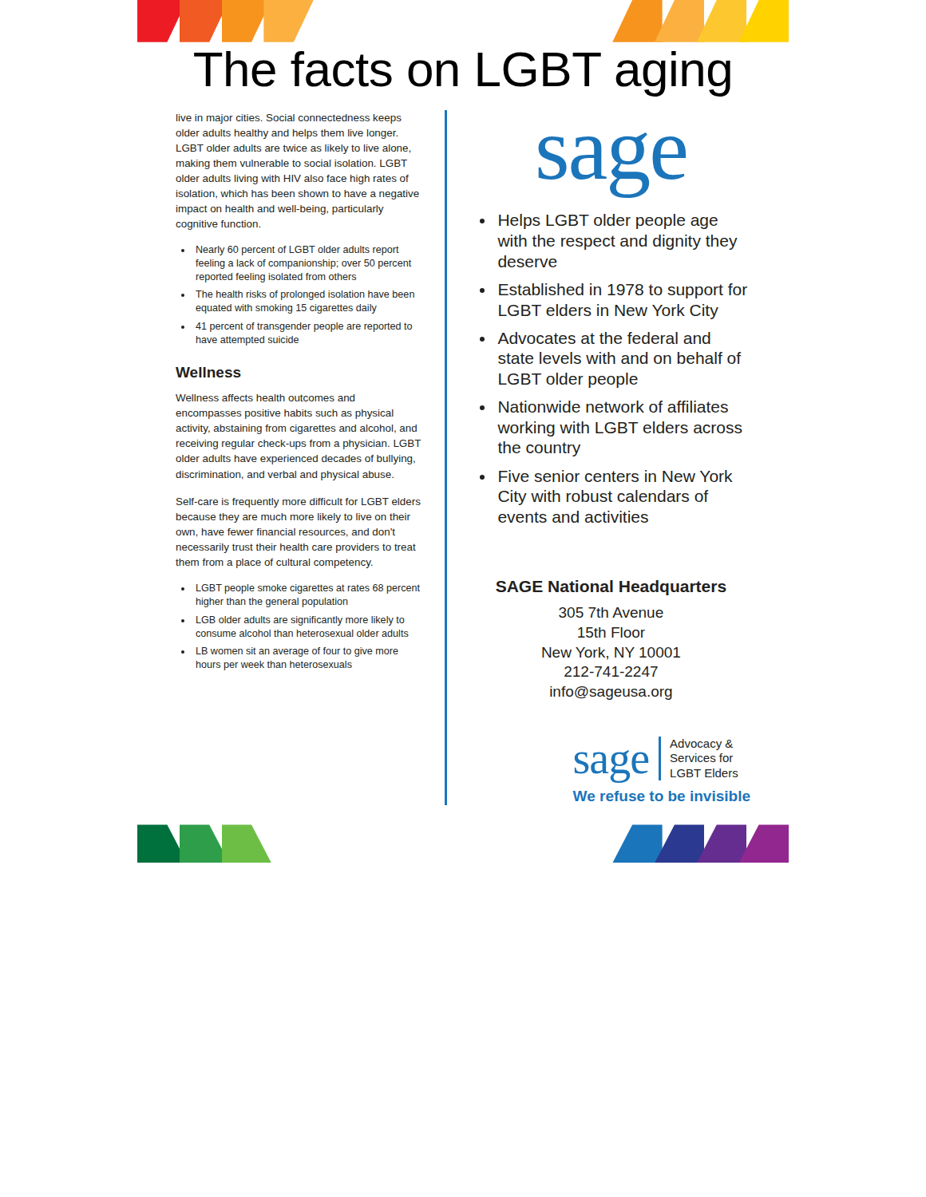The facts on LGBT aging
live in major cities. Social connectedness keeps older adults healthy and helps them live longer. LGBT older adults are twice as likely to live alone, making them vulnerable to social isolation. LGBT older adults living with HIV also face high rates of isolation, which has been shown to have a negative impact on health and well-being, particularly cognitive function.
Nearly 60 percent of LGBT older adults report feeling a lack of companionship; over 50 percent reported feeling isolated from others
The health risks of prolonged isolation have been equated with smoking 15 cigarettes daily
41 percent of transgender people are reported to have attempted suicide
Wellness
Wellness affects health outcomes and encompasses positive habits such as physical activity, abstaining from cigarettes and alcohol, and receiving regular check-ups from a physician. LGBT older adults have experienced decades of bullying, discrimination, and verbal and physical abuse.
Self-care is frequently more difficult for LGBT elders because they are much more likely to live on their own, have fewer financial resources, and don't necessarily trust their health care providers to treat them from a place of cultural competency.
LGBT people smoke cigarettes at rates 68 percent higher than the general population
LGB older adults are significantly more likely to consume alcohol than heterosexual older adults
LB women sit an average of four to give more hours per week than heterosexuals
sage
Helps LGBT older people age with the respect and dignity they deserve
Established in 1978 to support for LGBT elders in New York City
Advocates at the federal and state levels with and on behalf of LGBT older people
Nationwide network of affiliates working with LGBT elders across the country
Five senior centers in New York City with robust calendars of events and activities
SAGE National Headquarters
305 7th Avenue
15th Floor
New York, NY 10001
212-741-2247
info@sageusa.org
sage
Advocacy & Services for LGBT Elders
We refuse to be invisible